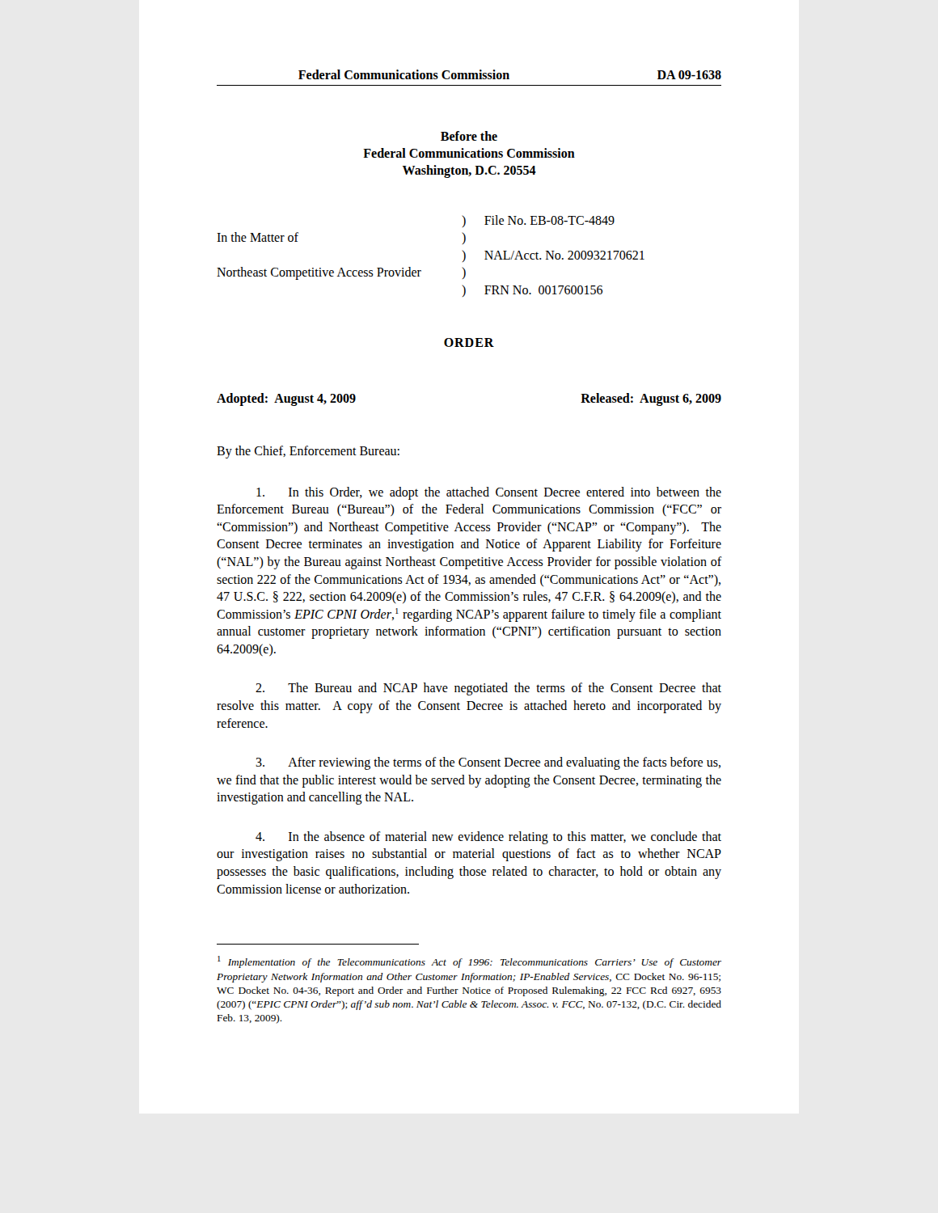Federal Communications Commission DA 09-1638
Before the
Federal Communications Commission
Washington, D.C. 20554
| | ) | File No. EB-08-TC-4849 |
| In the Matter of | ) | |
| | ) | NAL/Acct. No. 200932170621 |
| Northeast Competitive Access Provider | ) | |
| | ) | FRN No. 0017600156 |
ORDER
Adopted: August 4, 2009 Released: August 6, 2009
By the Chief, Enforcement Bureau:
1. In this Order, we adopt the attached Consent Decree entered into between the Enforcement Bureau (“Bureau”) of the Federal Communications Commission (“FCC” or “Commission”) and Northeast Competitive Access Provider (“NCAP” or “Company”). The Consent Decree terminates an investigation and Notice of Apparent Liability for Forfeiture (“NAL”) by the Bureau against Northeast Competitive Access Provider for possible violation of section 222 of the Communications Act of 1934, as amended (“Communications Act” or “Act”), 47 U.S.C. § 222, section 64.2009(e) of the Commission’s rules, 47 C.F.R. § 64.2009(e), and the Commission’s EPIC CPNI Order,1 regarding NCAP’s apparent failure to timely file a compliant annual customer proprietary network information (“CPNI”) certification pursuant to section 64.2009(e).
2. The Bureau and NCAP have negotiated the terms of the Consent Decree that resolve this matter. A copy of the Consent Decree is attached hereto and incorporated by reference.
3. After reviewing the terms of the Consent Decree and evaluating the facts before us, we find that the public interest would be served by adopting the Consent Decree, terminating the investigation and cancelling the NAL.
4. In the absence of material new evidence relating to this matter, we conclude that our investigation raises no substantial or material questions of fact as to whether NCAP possesses the basic qualifications, including those related to character, to hold or obtain any Commission license or authorization.
1 Implementation of the Telecommunications Act of 1996: Telecommunications Carriers’ Use of Customer Proprietary Network Information and Other Customer Information; IP-Enabled Services, CC Docket No. 96-115; WC Docket No. 04-36, Report and Order and Further Notice of Proposed Rulemaking, 22 FCC Rcd 6927, 6953 (2007) (“EPIC CPNI Order”); aff’d sub nom. Nat’l Cable & Telecom. Assoc. v. FCC, No. 07-132, (D.C. Cir. decided Feb. 13, 2009).